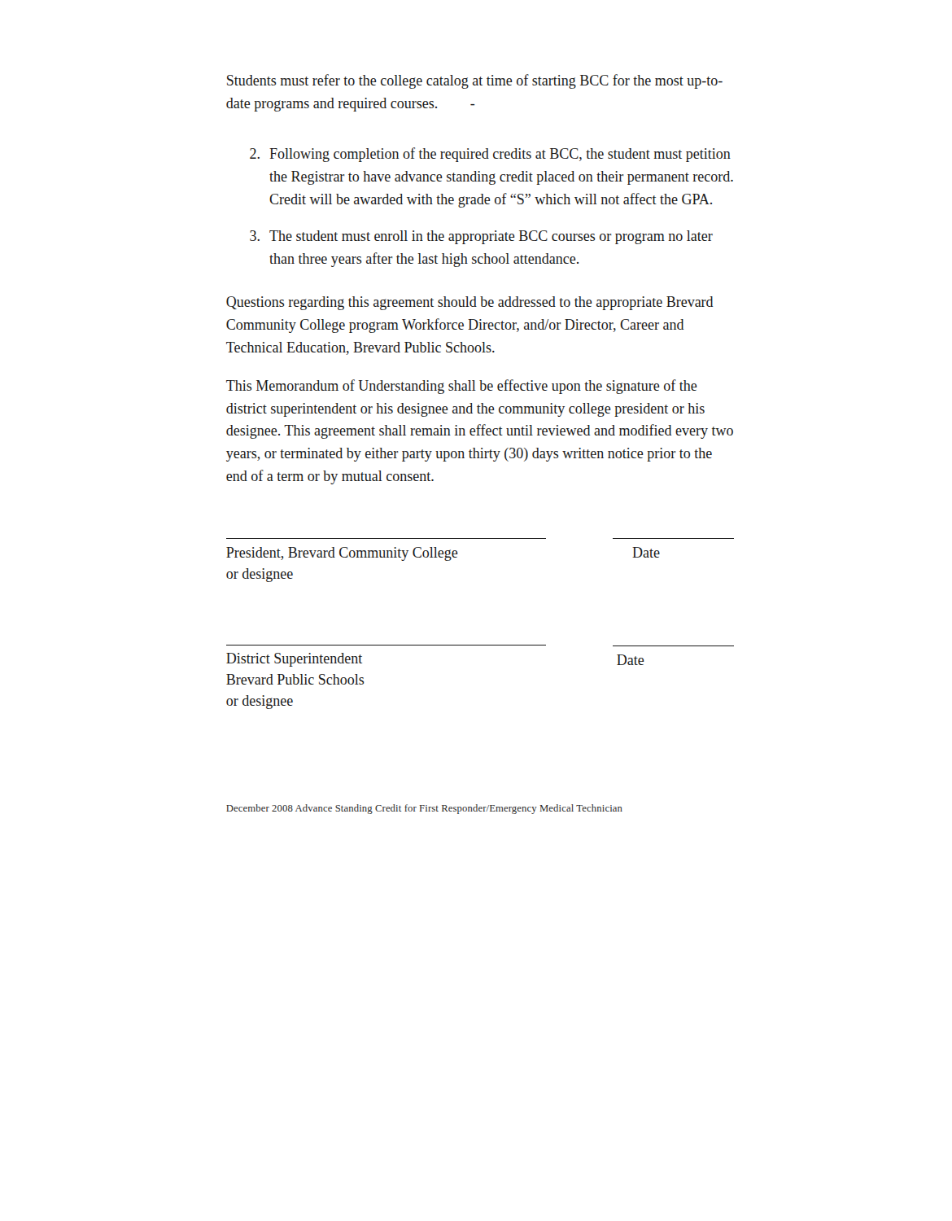Students must refer to the college catalog at time of starting BCC for the most up-to-date programs and required courses. -
Following completion of the required credits at BCC, the student must petition the Registrar to have advance standing credit placed on their permanent record. Credit will be awarded with the grade of “S” which will not affect the GPA.
The student must enroll in the appropriate BCC courses or program no later than three years after the last high school attendance.
Questions regarding this agreement should be addressed to the appropriate Brevard Community College program Workforce Director, and/or Director, Career and Technical Education, Brevard Public Schools.
This Memorandum of Understanding shall be effective upon the signature of the district superintendent or his designee and the community college president or his designee. This agreement shall remain in effect until reviewed and modified every two years, or terminated by either party upon thirty (30) days written notice prior to the end of a term or by mutual consent.
President, Brevard Community College
or designee
Date
District Superintendent
Brevard Public Schools
or designee
Date
December 2008 Advance Standing Credit for First Responder/Emergency Medical Technician